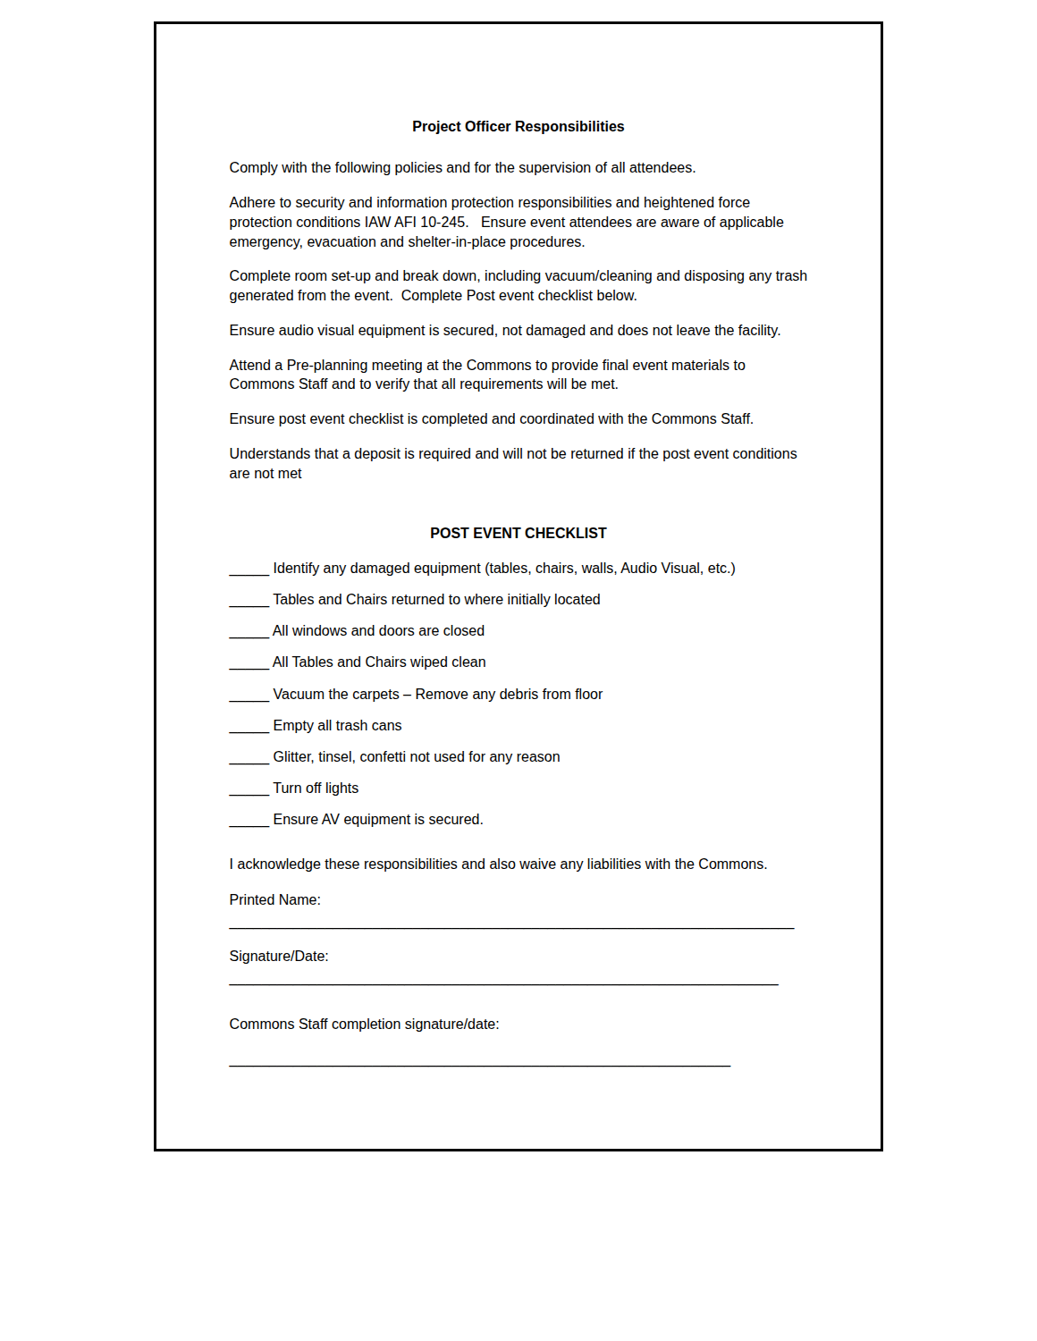Project Officer Responsibilities
Comply with the following policies and for the supervision of all attendees.
Adhere to security and information protection responsibilities and heightened force protection conditions IAW AFI 10-245. Ensure event attendees are aware of applicable emergency, evacuation and shelter-in-place procedures.
Complete room set-up and break down, including vacuum/cleaning and disposing any trash generated from the event. Complete Post event checklist below.
Ensure audio visual equipment is secured, not damaged and does not leave the facility.
Attend a Pre-planning meeting at the Commons to provide final event materials to Commons Staff and to verify that all requirements will be met.
Ensure post event checklist is completed and coordinated with the Commons Staff.
Understands that a deposit is required and will not be returned if the post event conditions are not met
POST EVENT CHECKLIST
_____ Identify any damaged equipment (tables, chairs, walls, Audio Visual, etc.)
_____ Tables and Chairs returned to where initially located
_____ All windows and doors are closed
_____ All Tables and Chairs wiped clean
_____ Vacuum the carpets – Remove any debris from floor
_____ Empty all trash cans
_____ Glitter, tinsel, confetti not used for any reason
_____ Turn off lights
_____ Ensure AV equipment is secured.
I acknowledge these responsibilities and also waive any liabilities with the Commons.
Printed Name: _______________________________________________________________________
Signature/Date: _____________________________________________________________________
Commons Staff completion signature/date:
_______________________________________________________________